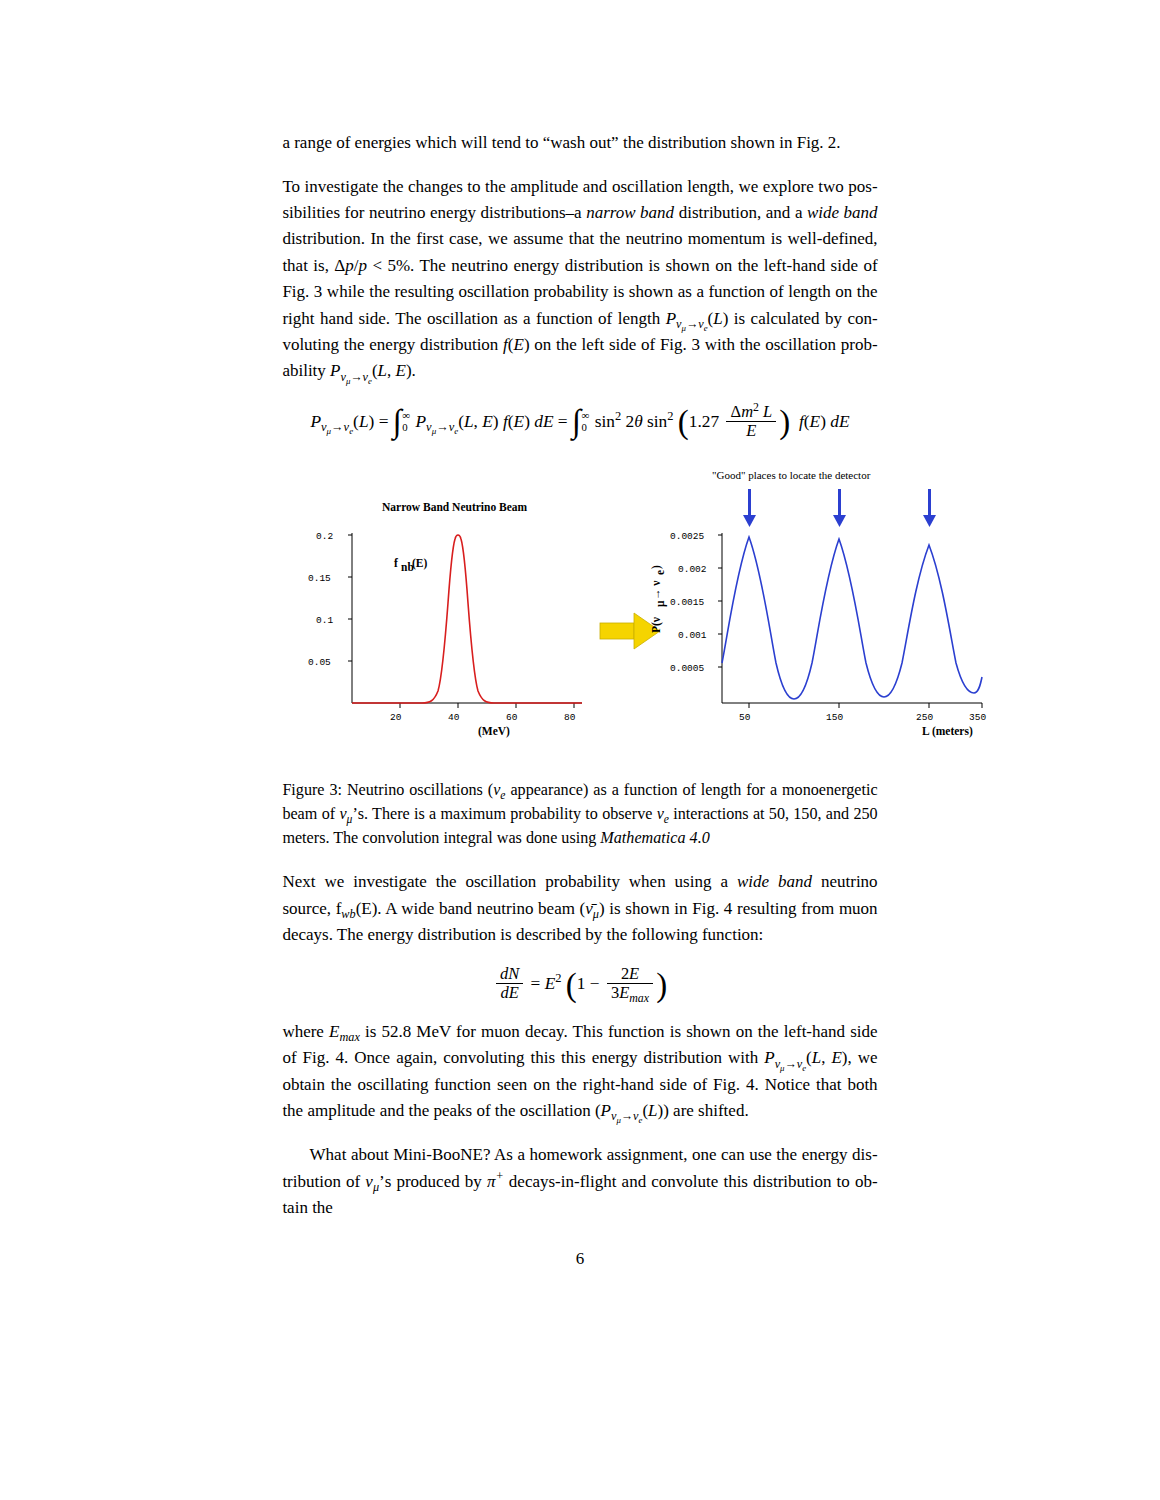a range of energies which will tend to “wash out” the distribution shown in Fig. 2.
To investigate the changes to the amplitude and oscillation length, we explore two possibilities for neutrino energy distributions–a narrow band distribution, and a wide band distribution. In the first case, we assume that the neutrino momentum is well-defined, that is, Δp/p < 5%. The neutrino energy distribution is shown on the left-hand side of Fig. 3 while the resulting oscillation probability is shown as a function of length on the right hand side. The oscillation as a function of length Pνμ→νe(L) is calculated by convoluting the energy distribution f(E) on the left side of Fig. 3 with the oscillation probability Pνμ→νe(L, E).
Pνμ→νe(L) = ∫∞0 Pνμ→νe(L, E) f(E) dE = ∫∞0 sin2 2θ sin2 (1.27 Δm2 L E) f(E) dE
"Good" places to locate the detector Narrow Band Neutrino Beam 0.2 0.15 0.1 0.05 20 40 60 80 (MeV) f nb (E) 0.0025 0.002 0.0015 0.001 0.0005 50 150 250 350 L (meters) P(ν μ → ν e )
Figure 3: Neutrino oscillations (νe appearance) as a function of length for a monoenergetic beam of νμ’s. There is a maximum probability to observe νe interactions at 50, 150, and 250 meters. The convolution integral was done using Mathematica 4.0
Next we investigate the oscillation probability when using a wide band neutrino source, fwb(E). A wide band neutrino beam (ν̄μ) is shown in Fig. 4 resulting from muon decays. The energy distribution is described by the following function:
dN dE = E2 (1 − 2E 3Emax)
where Emax is 52.8 MeV for muon decay. This function is shown on the left-hand side of Fig. 4. Once again, convoluting this this energy distribution with Pνμ→νe(L, E), we obtain the oscillating function seen on the right-hand side of Fig. 4. Notice that both the amplitude and the peaks of the oscillation (Pνμ→νe(L)) are shifted.
What about Mini-BooNE? As a homework assignment, one can use the energy distribution of νμ’s produced by π+ decays-in-flight and convolute this distribution to obtain the
6